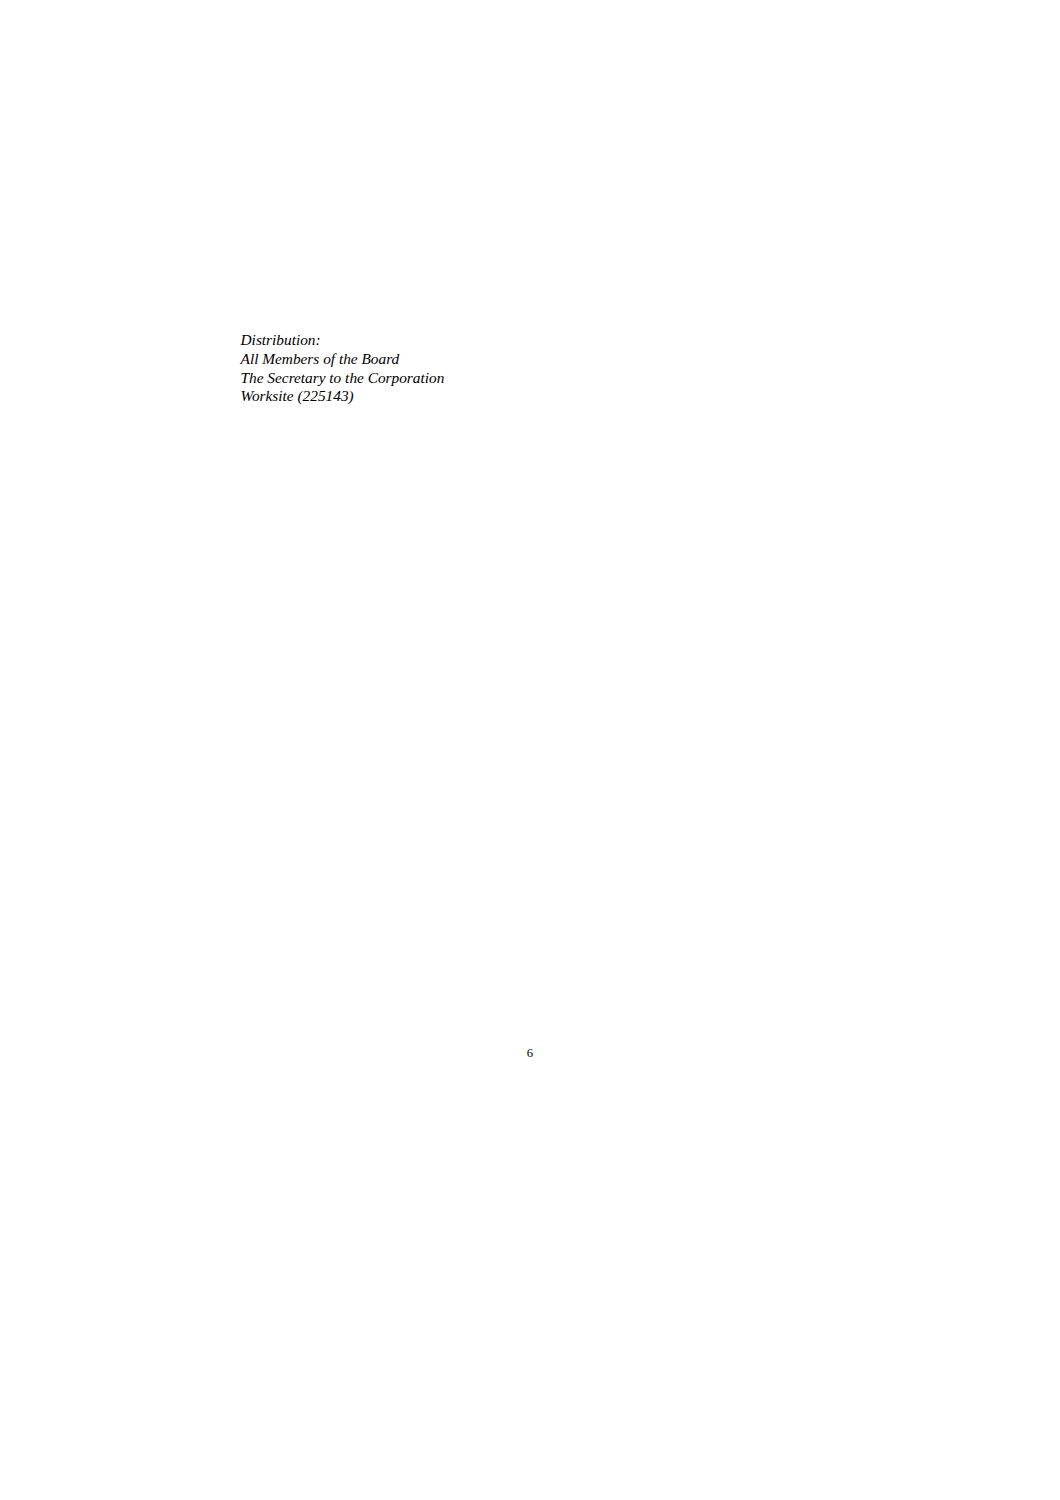Distribution: All Members of the Board The Secretary to the Corporation Worksite (225143)
6